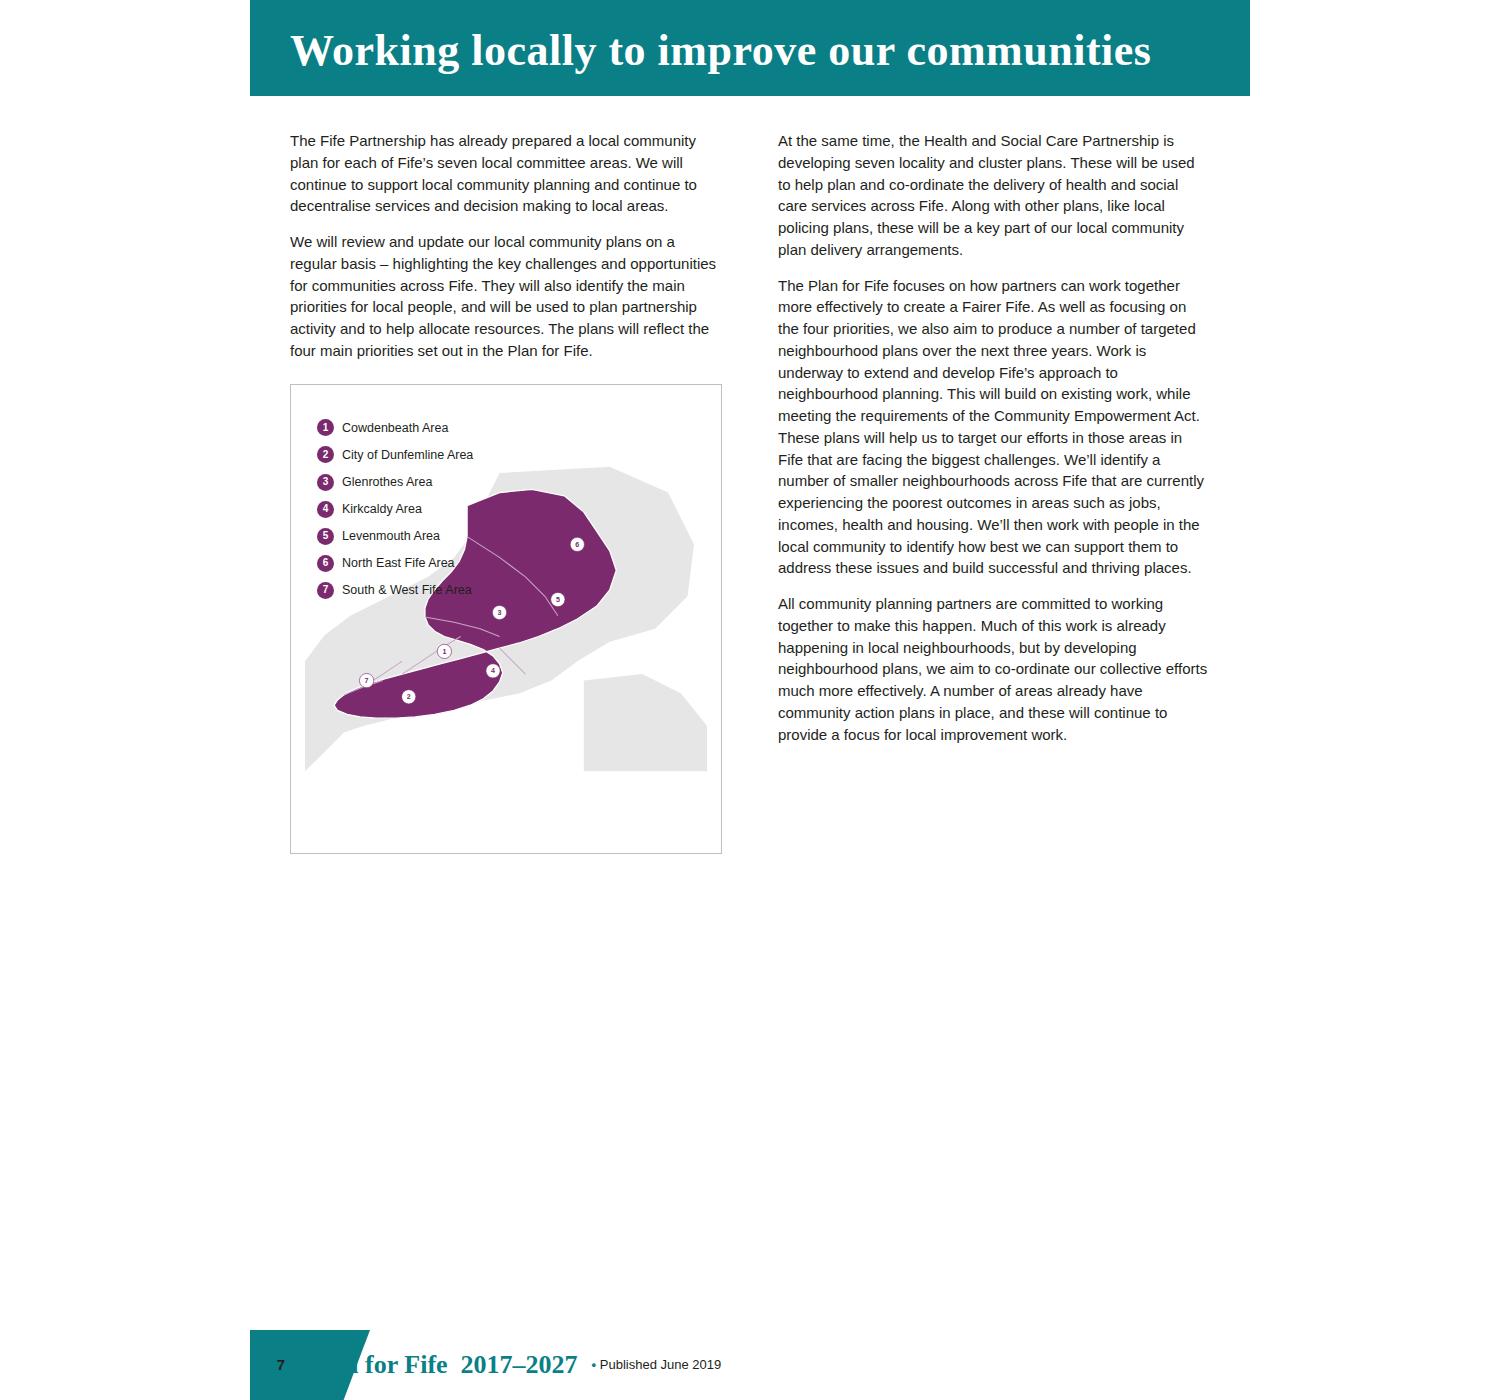Working locally to improve our communities
The Fife Partnership has already prepared a local community plan for each of Fife’s seven local committee areas. We will continue to support local community planning and continue to decentralise services and decision making to local areas.
We will review and update our local community plans on a regular basis – highlighting the key challenges and opportunities for communities across Fife. They will also identify the main priorities for local people, and will be used to plan partnership activity and to help allocate resources. The plans will reflect the four main priorities set out in the Plan for Fife.
6 5 3 1 4 7 2
1 Cowdenbeath Area
2 City of Dunfemline Area
3 Glenrothes Area
4 Kirkcaldy Area
5 Levenmouth Area
6 North East Fife Area
7 South & West Fife Area
At the same time, the Health and Social Care Partnership is developing seven locality and cluster plans. These will be used to help plan and co-ordinate the delivery of health and social care services across Fife. Along with other plans, like local policing plans, these will be a key part of our local community plan delivery arrangements.
The Plan for Fife focuses on how partners can work together more effectively to create a Fairer Fife. As well as focusing on the four priorities, we also aim to produce a number of targeted neighbourhood plans over the next three years. Work is underway to extend and develop Fife’s approach to neighbourhood planning. This will build on existing work, while meeting the requirements of the Community Empowerment Act. These plans will help us to target our efforts in those areas in Fife that are facing the biggest challenges. We’ll identify a number of smaller neighbourhoods across Fife that are currently experiencing the poorest outcomes in areas such as jobs, incomes, health and housing. We’ll then work with people in the local community to identify how best we can support them to address these issues and build successful and thriving places.
All community planning partners are committed to working together to make this happen. Much of this work is already happening in local neighbourhoods, but by developing neighbourhood plans, we aim to co-ordinate our collective efforts much more effectively. A number of areas already have community action plans in place, and these will continue to provide a focus for local improvement work.
7
Plan for Fife 2017–2027
• Published June 2019